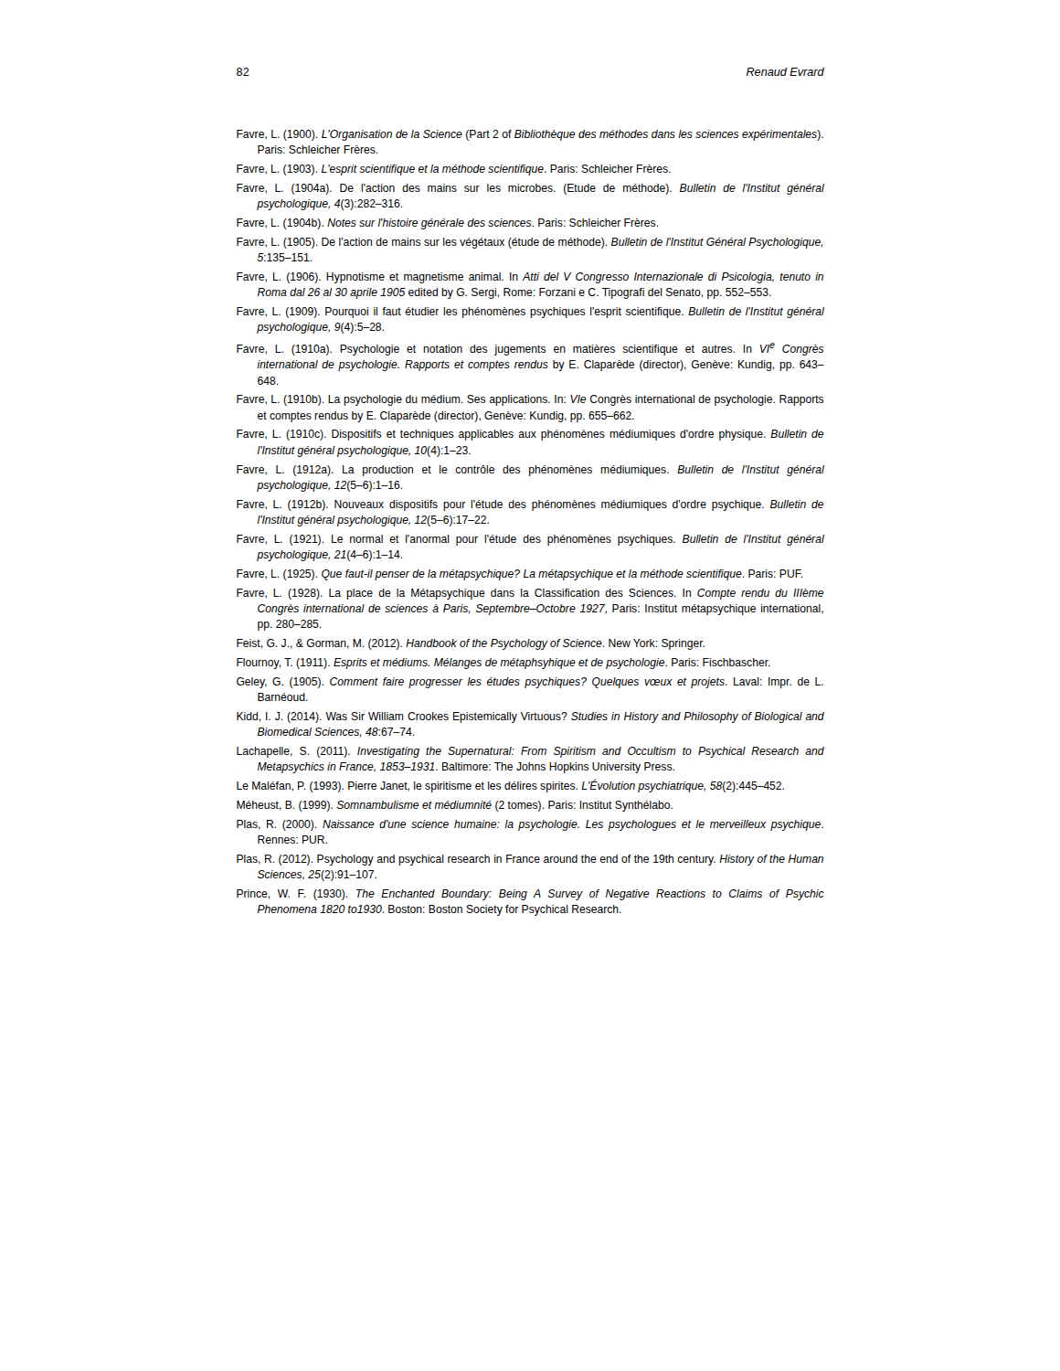82 Renaud Evrard
Favre, L. (1900). L'Organisation de la Science (Part 2 of Bibliothèque des méthodes dans les sciences expérimentales). Paris: Schleicher Frères.
Favre, L. (1903). L'esprit scientifique et la méthode scientifique. Paris: Schleicher Frères.
Favre, L. (1904a). De l'action des mains sur les microbes. (Etude de méthode). Bulletin de l'Institut général psychologique, 4(3):282–316.
Favre, L. (1904b). Notes sur l'histoire générale des sciences. Paris: Schleicher Frères.
Favre, L. (1905). De l'action de mains sur les végétaux (étude de méthode). Bulletin de l'Institut Général Psychologique, 5:135–151.
Favre, L. (1906). Hypnotisme et magnetisme animal. In Atti del V Congresso Internazionale di Psicologia, tenuto in Roma dal 26 al 30 aprile 1905 edited by G. Sergi, Rome: Forzani e C. Tipografi del Senato, pp. 552–553.
Favre, L. (1909). Pourquoi il faut étudier les phénomènes psychiques l'esprit scientifique. Bulletin de l'Institut général psychologique, 9(4):5–28.
Favre, L. (1910a). Psychologie et notation des jugements en matières scientifique et autres. In VIe Congrès international de psychologie. Rapports et comptes rendus by E. Claparède (director), Genève: Kundig, pp. 643–648.
Favre, L. (1910b). La psychologie du médium. Ses applications. In: VIe Congrès international de psychologie. Rapports et comptes rendus by E. Claparède (director), Genève: Kundig, pp. 655–662.
Favre, L. (1910c). Dispositifs et techniques applicables aux phénomènes médiumiques d'ordre physique. Bulletin de l'Institut général psychologique, 10(4):1–23.
Favre, L. (1912a). La production et le contrôle des phénomènes médiumiques. Bulletin de l'Institut général psychologique, 12(5–6):1–16.
Favre, L. (1912b). Nouveaux dispositifs pour l'étude des phénomènes médiumiques d'ordre psychique. Bulletin de l'Institut général psychologique, 12(5–6):17–22.
Favre, L. (1921). Le normal et l'anormal pour l'étude des phénomènes psychiques. Bulletin de l'Institut général psychologique, 21(4–6):1–14.
Favre, L. (1925). Que faut-il penser de la métapsychique? La métapsychique et la méthode scientifique. Paris: PUF.
Favre, L. (1928). La place de la Métapsychique dans la Classification des Sciences. In Compte rendu du IIIème Congrès international de sciences à Paris, Septembre–Octobre 1927, Paris: Institut métapsychique international, pp. 280–285.
Feist, G. J., & Gorman, M. (2012). Handbook of the Psychology of Science. New York: Springer.
Flournoy, T. (1911). Esprits et médiums. Mélanges de métaphsyhique et de psychologie. Paris: Fischbascher.
Geley, G. (1905). Comment faire progresser les études psychiques? Quelques vœux et projets. Laval: Impr. de L. Barnéoud.
Kidd, I. J. (2014). Was Sir William Crookes Epistemically Virtuous? Studies in History and Philosophy of Biological and Biomedical Sciences, 48:67–74.
Lachapelle, S. (2011). Investigating the Supernatural: From Spiritism and Occultism to Psychical Research and Metapsychics in France, 1853–1931. Baltimore: The Johns Hopkins University Press.
Le Maléfan, P. (1993). Pierre Janet, le spiritisme et les délires spirites. L'Évolution psychiatrique, 58(2):445–452.
Méheust, B. (1999). Somnambulisme et médiumnité (2 tomes). Paris: Institut Synthélabo.
Plas, R. (2000). Naissance d'une science humaine: la psychologie. Les psychologues et le merveilleux psychique. Rennes: PUR.
Plas, R. (2012). Psychology and psychical research in France around the end of the 19th century. History of the Human Sciences, 25(2):91–107.
Prince, W. F. (1930). The Enchanted Boundary: Being A Survey of Negative Reactions to Claims of Psychic Phenomena 1820 to1930. Boston: Boston Society for Psychical Research.